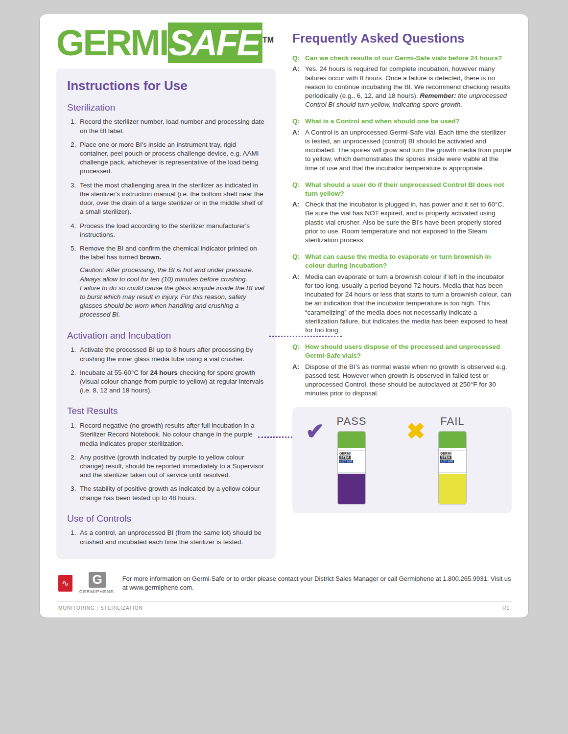GERMI SAFETM
Instructions for Use
Sterilization
Record the sterilizer number, load number and processing date on the BI label.
Place one or more BI's inside an instrument tray, rigid container, peel pouch or process challenge device, e.g. AAMI challenge pack, whichever is representative of the load being processed.
Test the most challenging area in the sterilizer as indicated in the sterilizer's instruction manual (i.e. the bottom shelf near the door, over the drain of a large sterilizer or in the middle shelf of a small sterilizer).
Process the load according to the sterilizer manufacturer's instructions.
Remove the BI and confirm the chemical indicator printed on the label has turned brown. Caution: After processing, the BI is hot and under pressure. Always allow to cool for ten (10) minutes before crushing. Failure to do so could cause the glass ampule inside the BI vial to burst which may result in injury. For this reason, safety glasses should be worn when handling and crushing a processed BI.
Activation and Incubation
Activate the processed BI up to 8 hours after processing by crushing the inner glass media tube using a vial crusher.
Incubate at 55-60°C for 24 hours checking for spore growth (visual colour change from purple to yellow) at regular intervals (i.e. 8, 12 and 18 hours).
Test Results
Record negative (no growth) results after full incubation in a Sterilizer Record Notebook. No colour change in the purple media indicates proper sterilization.
Any positive (growth indicated by purple to yellow colour change) result, should be reported immediately to a Supervisor and the sterilizer taken out of service until resolved.
The stability of positive growth as indicated by a yellow colour change has been tested up to 48 hours.
Use of Controls
As a control, an unprocessed BI (from the same lot) should be crushed and incubated each time the sterilizer is tested.
Frequently Asked Questions
Q:
Can we check results of our Germi-Safe vials before 24 hours?
A:
Yes. 24 hours is required for complete incubation, however many failures occur with 8 hours. Once a failure is detected, there is no reason to continue incubating the BI. We recommend checking results periodically (e.g., 6, 12, and 18 hours). Remember: the unprocessed Control BI should turn yellow, indicating spore growth.
Q:
What is a Control and when should one be used?
A:
A Control is an unprocessed Germi-Safe vial. Each time the sterilizer is tested, an unprocessed (control) BI should be activated and incubated. The spores will grow and turn the growth media from purple to yellow, which demonstrates the spores inside were viable at the time of use and that the incubator temperature is appropriate.
Q:
What should a user do if their unprocessed Control BI does not turn yellow?
A:
Check that the incubator is plugged in, has power and it set to 60°C. Be sure the vial has NOT expired, and is properly activated using plastic vial crusher. Also be sure the BI's have been properly stored prior to use. Room temperature and not exposed to the Steam sterilization process.
Q:
What can cause the media to evaporate or turn brownish in colour during incubation?
A:
Media can evaporate or turn a brownish colour if left in the incubator for too long, usually a period beyond 72 hours. Media that has been incubated for 24 hours or less that starts to turn a brownish colour, can be an indication that the incubator temperature is too high. This “caramelizing” of the media does not necessarily indicate a sterilization failure, but indicates the media has been exposed to heat for too long.
Q:
How should users dispose of the processed and unprocessed Germi-Safe vials?
A:
Dispose of the BI’s as normal waste when no growth is observed e.g. passed test. However when growth is observed in failed test or unprocessed Control, these should be autoclaved at 250°F for 30 minutes prior to disposal.
✔ ✖
PASS
GERMI
STEA
LOT 66R
FAIL
GERMI
STEA
LOT 66R
∿
G
GERMIPHENE.
For more information on Germi-Safe or to order please contact your District Sales Manager or call Germiphene at 1.800.265.9931. Visit us at www.germiphene.com.
MONITORING | STERILIZATION
R1